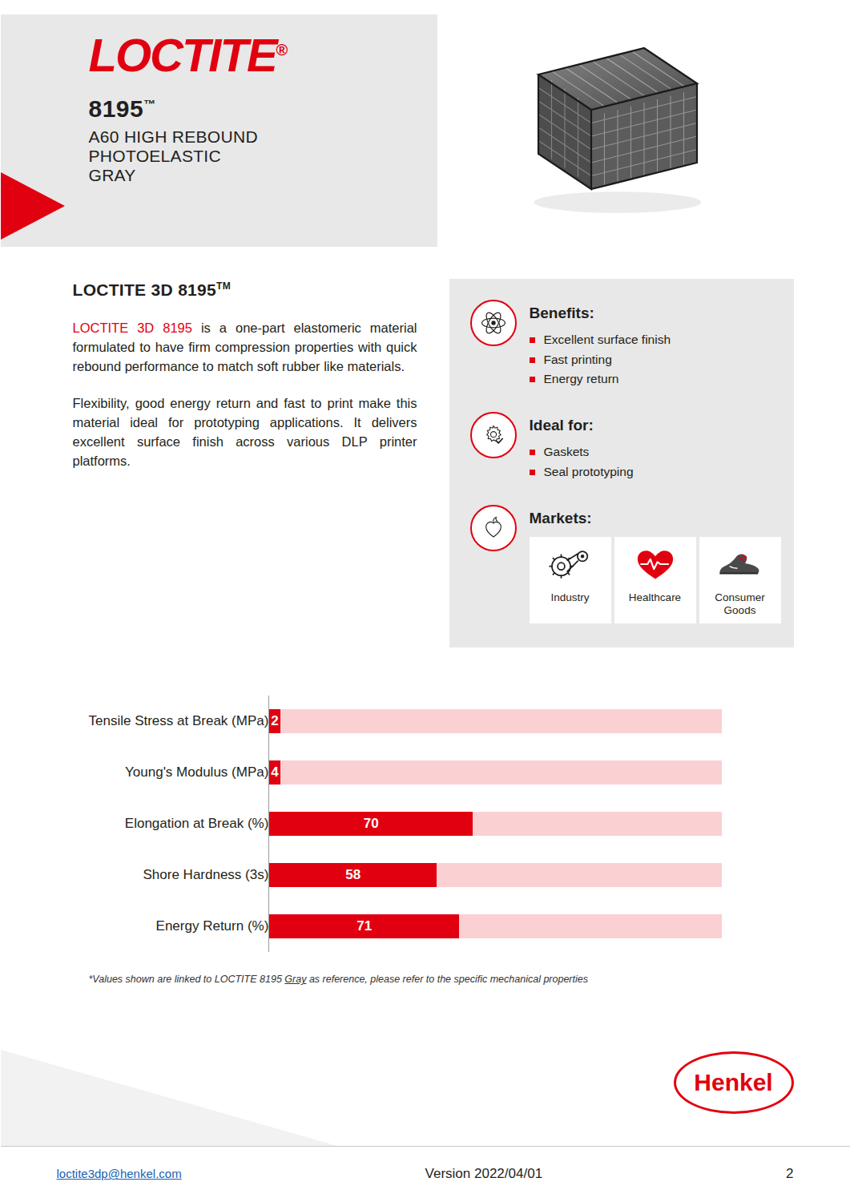LOCTITE®
8195™
A60 HIGH REBOUND
PHOTOELASTIC
GRAY
LOCTITE 3D 8195TM
LOCTITE 3D 8195 is a one-part elastomeric material formulated to have firm compression properties with quick rebound performance to match soft rubber like materials.
Flexibility, good energy return and fast to print make this material ideal for prototyping applications. It delivers excellent surface finish across various DLP printer platforms.
Benefits:
Excellent surface finish
Fast printing
Energy return
Ideal for:
Gaskets
Seal prototyping
Markets:
Industry
Healthcare
Consumer
Goods
| Tensile Stress at Break (MPa) | 2 |
| Young's Modulus (MPa) | 4 |
| Elongation at Break (%) | 70 |
| Shore Hardness (3s) | 58 |
| Energy Return (%) | 71 |
*Values shown are linked to LOCTITE 8195 Gray as reference, please refer to the specific mechanical properties
Henkel
loctite3dp@henkel.com
Version 2022/04/01
2